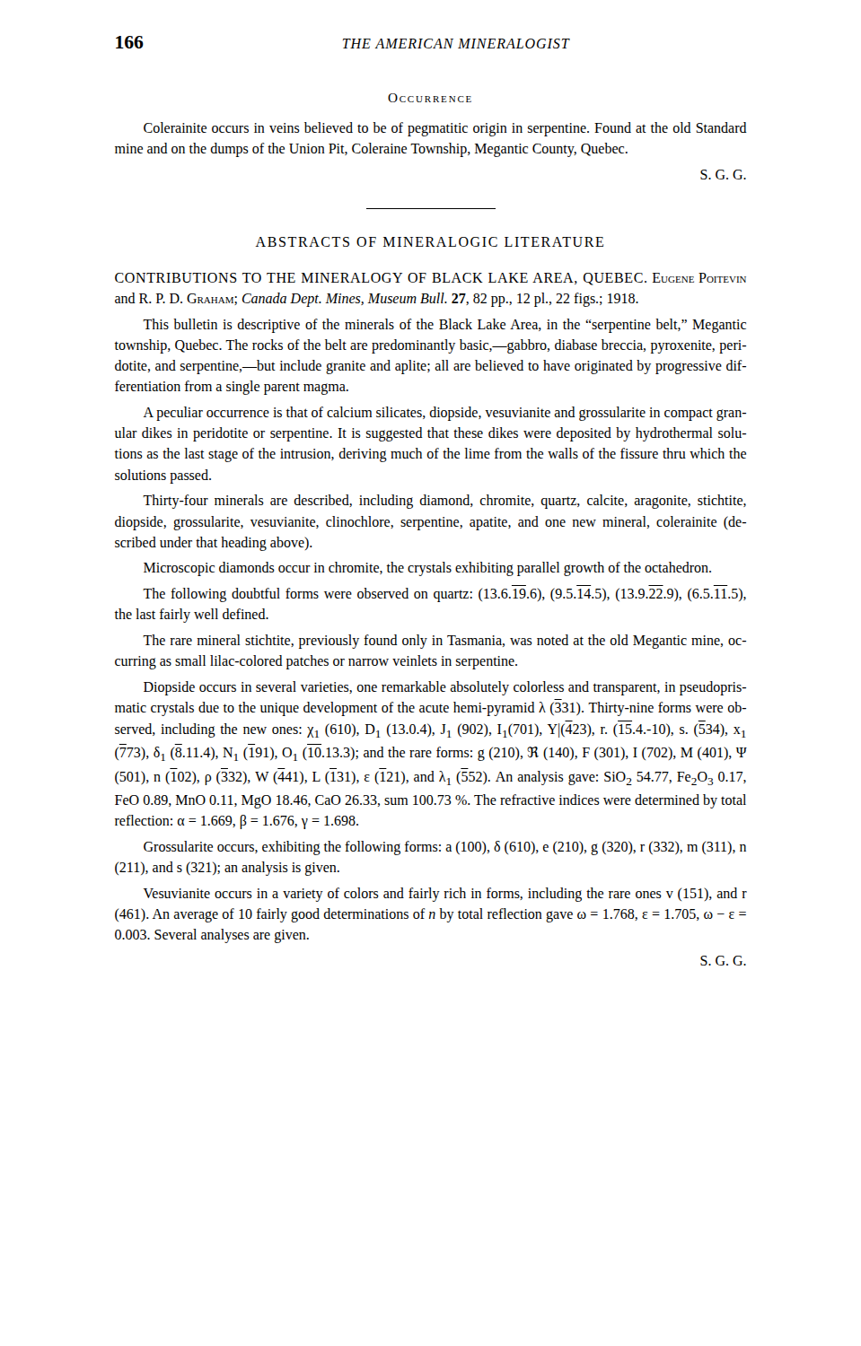166 THE AMERICAN MINERALOGIST
Occurrence
Colerainite occurs in veins believed to be of pegmatitic origin in serpentine. Found at the old Standard mine and on the dumps of the Union Pit, Coleraine Township, Megantic County, Quebec.
S. G. G.
ABSTRACTS OF MINERALOGIC LITERATURE
CONTRIBUTIONS TO THE MINERALOGY OF BLACK LAKE AREA, QUEBEC. Eugene Poitevin and R. P. D. Graham; Canada Dept. Mines, Museum Bull. 27, 82 pp., 12 pl., 22 figs.; 1918.
This bulletin is descriptive of the minerals of the Black Lake Area, in the “serpentine belt,” Megantic township, Quebec. The rocks of the belt are predominantly basic,—gabbro, diabase breccia, pyroxenite, peridotite, and serpentine,—but include granite and aplite; all are believed to have originated by progressive differentiation from a single parent magma.
A peculiar occurrence is that of calcium silicates, diopside, vesuvianite and grossularite in compact granular dikes in peridotite or serpentine. It is suggested that these dikes were deposited by hydrothermal solutions as the last stage of the intrusion, deriving much of the lime from the walls of the fissure thru which the solutions passed.
Thirty-four minerals are described, including diamond, chromite, quartz, calcite, aragonite, stichtite, diopside, grossularite, vesuvianite, clinochlore, serpentine, apatite, and one new mineral, colerainite (described under that heading above).
Microscopic diamonds occur in chromite, the crystals exhibiting parallel growth of the octahedron.
The following doubtful forms were observed on quartz: (13.6.19.6), (9.5.14.5), (13.9.22.9), (6.5.11.5), the last fairly well defined.
The rare mineral stichtite, previously found only in Tasmania, was noted at the old Megantic mine, occurring as small lilac-colored patches or narrow veinlets in serpentine.
Diopside occurs in several varieties, one remarkable absolutely colorless and transparent, in pseudoprismatic crystals due to the unique development of the acute hemi-pyramid λ (331). Thirty-nine forms were observed, including the new ones: χ1 (610), D1 (13.0.4), J1 (902), I1(701), Y|(423), r. (15.4.-10), s. (534), x1 (773), δ1 (8.11.4), N1 (191), O1 (10.13.3); and the rare forms: g (210), ℜ (140), F (301), I (702), M (401), Ψ (501), n (102), ρ (332), W (441), L (131), ε (121), and λ1 (552). An analysis gave: SiO2 54.77, Fe2O3 0.17, FeO 0.89, MnO 0.11, MgO 18.46, CaO 26.33, sum 100.73 %. The refractive indices were determined by total reflection: α = 1.669, β = 1.676, γ = 1.698.
Grossularite occurs, exhibiting the following forms: a (100), δ (610), e (210), g (320), r (332), m (311), n (211), and s (321); an analysis is given.
Vesuvianite occurs in a variety of colors and fairly rich in forms, including the rare ones v (151), and r (461). An average of 10 fairly good determinations of n by total reflection gave ω = 1.768, ε = 1.705, ω − ε = 0.003. Several analyses are given.
S. G. G.